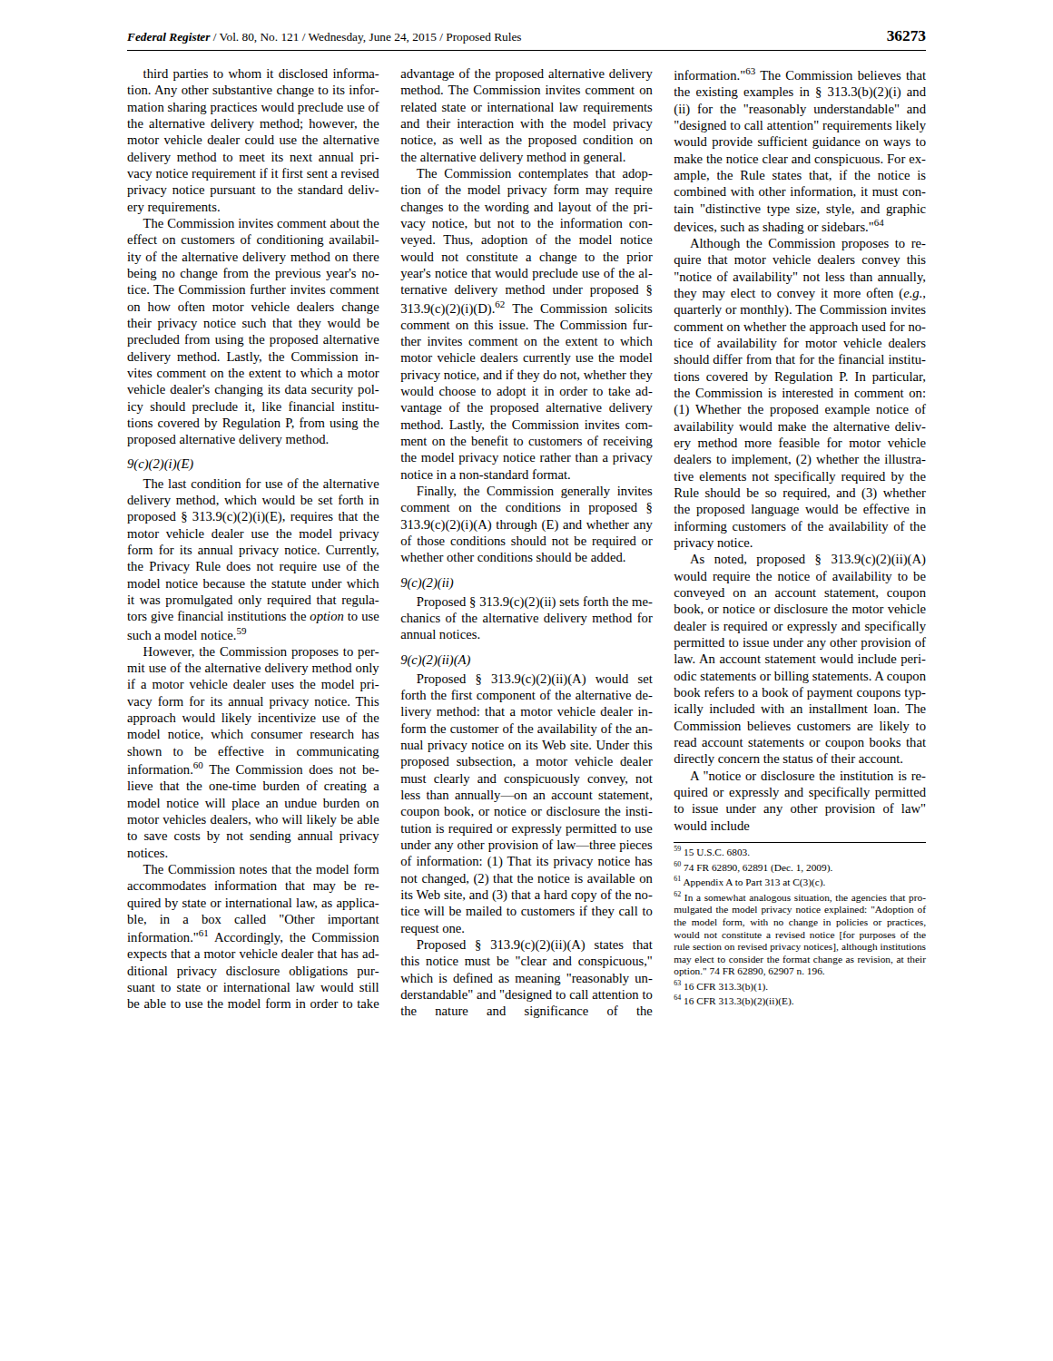Federal Register / Vol. 80, No. 121 / Wednesday, June 24, 2015 / Proposed Rules
36273
third parties to whom it disclosed information. Any other substantive change to its information sharing practices would preclude use of the alternative delivery method; however, the motor vehicle dealer could use the alternative delivery method to meet its next annual privacy notice requirement if it first sent a revised privacy notice pursuant to the standard delivery requirements.
The Commission invites comment about the effect on customers of conditioning availability of the alternative delivery method on there being no change from the previous year's notice. The Commission further invites comment on how often motor vehicle dealers change their privacy notice such that they would be precluded from using the proposed alternative delivery method. Lastly, the Commission invites comment on the extent to which a motor vehicle dealer's changing its data security policy should preclude it, like financial institutions covered by Regulation P, from using the proposed alternative delivery method.
9(c)(2)(i)(E)
The last condition for use of the alternative delivery method, which would be set forth in proposed § 313.9(c)(2)(i)(E), requires that the motor vehicle dealer use the model privacy form for its annual privacy notice. Currently, the Privacy Rule does not require use of the model notice because the statute under which it was promulgated only required that regulators give financial institutions the option to use such a model notice.59
However, the Commission proposes to permit use of the alternative delivery method only if a motor vehicle dealer uses the model privacy form for its annual privacy notice. This approach would likely incentivize use of the model notice, which consumer research has shown to be effective in communicating information.60 The Commission does not believe that the one-time burden of creating a model notice will place an undue burden on motor vehicles dealers, who will likely be able to save costs by not sending annual privacy notices.
The Commission notes that the model form accommodates information that may be required by state or international law, as applicable, in a box called "Other important information."61 Accordingly, the Commission expects that a motor vehicle dealer that has additional privacy disclosure obligations pursuant to state or international law would still be able to use the model form in order to take advantage of the proposed alternative delivery method. The Commission invites comment on related state or international law requirements and their interaction with the model privacy notice, as well as the proposed condition on the alternative delivery method in general.
The Commission contemplates that adoption of the model privacy form may require changes to the wording and layout of the privacy notice, but not to the information conveyed. Thus, adoption of the model notice would not constitute a change to the prior year's notice that would preclude use of the alternative delivery method under proposed § 313.9(c)(2)(i)(D).62 The Commission solicits comment on this issue. The Commission further invites comment on the extent to which motor vehicle dealers currently use the model privacy notice, and if they do not, whether they would choose to adopt it in order to take advantage of the proposed alternative delivery method. Lastly, the Commission invites comment on the benefit to customers of receiving the model privacy notice rather than a privacy notice in a non-standard format.
Finally, the Commission generally invites comment on the conditions in proposed § 313.9(c)(2)(i)(A) through (E) and whether any of those conditions should not be required or whether other conditions should be added.
9(c)(2)(ii)
Proposed § 313.9(c)(2)(ii) sets forth the mechanics of the alternative delivery method for annual notices.
9(c)(2)(ii)(A)
Proposed § 313.9(c)(2)(ii)(A) would set forth the first component of the alternative delivery method: that a motor vehicle dealer inform the customer of the availability of the annual privacy notice on its Web site. Under this proposed subsection, a motor vehicle dealer must clearly and conspicuously convey, not less than annually—on an account statement, coupon book, or notice or disclosure the institution is required or expressly permitted to use under any other provision of law—three pieces of information: (1) That its privacy notice has not changed, (2) that the notice is available on its Web site, and (3) that a hard copy of the notice will be mailed to customers if they call to request one.
Proposed § 313.9(c)(2)(ii)(A) states that this notice must be "clear and conspicuous," which is defined as meaning "reasonably understandable" and "designed to call attention to the nature and significance of the information."63 The Commission believes that the existing examples in § 313.3(b)(2)(i) and (ii) for the "reasonably understandable" and "designed to call attention" requirements likely would provide sufficient guidance on ways to make the notice clear and conspicuous. For example, the Rule states that, if the notice is combined with other information, it must contain "distinctive type size, style, and graphic devices, such as shading or sidebars."64
Although the Commission proposes to require that motor vehicle dealers convey this "notice of availability" not less than annually, they may elect to convey it more often (e.g., quarterly or monthly). The Commission invites comment on whether the approach used for notice of availability for motor vehicle dealers should differ from that for the financial institutions covered by Regulation P. In particular, the Commission is interested in comment on: (1) Whether the proposed example notice of availability would make the alternative delivery method more feasible for motor vehicle dealers to implement, (2) whether the illustrative elements not specifically required by the Rule should be so required, and (3) whether the proposed language would be effective in informing customers of the availability of the privacy notice.
As noted, proposed § 313.9(c)(2)(ii)(A) would require the notice of availability to be conveyed on an account statement, coupon book, or notice or disclosure the motor vehicle dealer is required or expressly and specifically permitted to issue under any other provision of law. An account statement would include periodic statements or billing statements. A coupon book refers to a book of payment coupons typically included with an installment loan. The Commission believes customers are likely to read account statements or coupon books that directly concern the status of their account.
A "notice or disclosure the institution is required or expressly and specifically permitted to issue under any other provision of law" would include
59 15 U.S.C. 6803.
60 74 FR 62890, 62891 (Dec. 1, 2009).
61 Appendix A to Part 313 at C(3)(c).
62 In a somewhat analogous situation, the agencies that promulgated the model privacy notice explained: "Adoption of the model form, with no change in policies or practices, would not constitute a revised notice [for purposes of the rule section on revised privacy notices], although institutions may elect to consider the format change as revision, at their option." 74 FR 62890, 62907 n. 196.
63 16 CFR 313.3(b)(1).
64 16 CFR 313.3(b)(2)(ii)(E).